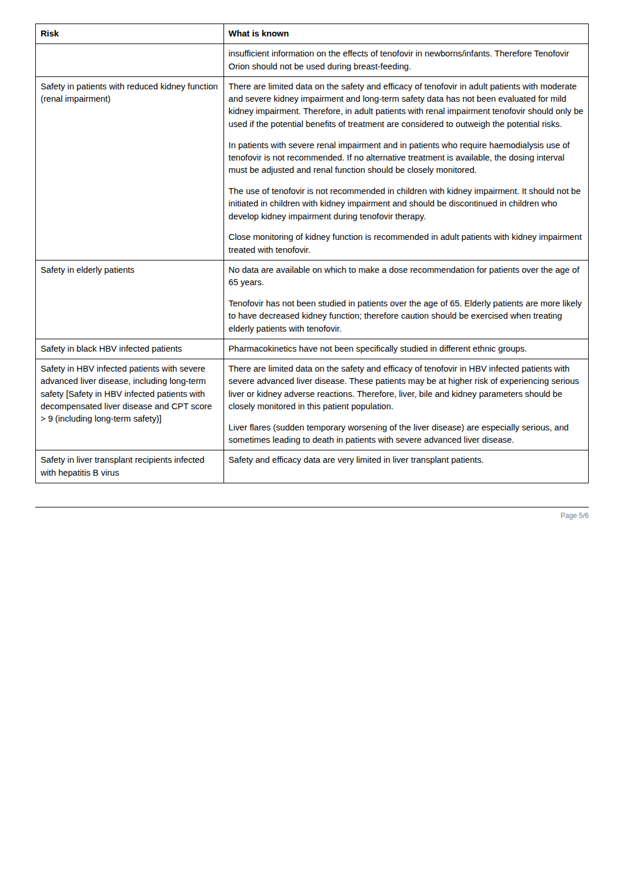| Risk | What is known |
| --- | --- |
| | insufficient information on the effects of tenofovir in newborns/infants. Therefore Tenofovir Orion should not be used during breast-feeding. |
| Safety in patients with reduced kidney function (renal impairment) | There are limited data on the safety and efficacy of tenofovir in adult patients with moderate and severe kidney impairment and long-term safety data has not been evaluated for mild kidney impairment. Therefore, in adult patients with renal impairment tenofovir should only be used if the potential benefits of treatment are considered to outweigh the potential risks. In patients with severe renal impairment and in patients who require haemodialysis use of tenofovir is not recommended. If no alternative treatment is available, the dosing interval must be adjusted and renal function should be closely monitored. The use of tenofovir is not recommended in children with kidney impairment. It should not be initiated in children with kidney impairment and should be discontinued in children who develop kidney impairment during tenofovir therapy. Close monitoring of kidney function is recommended in adult patients with kidney impairment treated with tenofovir. |
| Safety in elderly patients | No data are available on which to make a dose recommendation for patients over the age of 65 years. Tenofovir has not been studied in patients over the age of 65. Elderly patients are more likely to have decreased kidney function; therefore caution should be exercised when treating elderly patients with tenofovir. |
| Safety in black HBV infected patients | Pharmacokinetics have not been specifically studied in different ethnic groups. |
| Safety in HBV infected patients with severe advanced liver disease, including long-term safety [Safety in HBV infected patients with decompensated liver disease and CPT score > 9 (including long-term safety)] | There are limited data on the safety and efficacy of tenofovir in HBV infected patients with severe advanced liver disease. These patients may be at higher risk of experiencing serious liver or kidney adverse reactions. Therefore, liver, bile and kidney parameters should be closely monitored in this patient population. Liver flares (sudden temporary worsening of the liver disease) are especially serious, and sometimes leading to death in patients with severe advanced liver disease. |
| Safety in liver transplant recipients infected with hepatitis B virus | Safety and efficacy data are very limited in liver transplant patients. |
Page 5/6